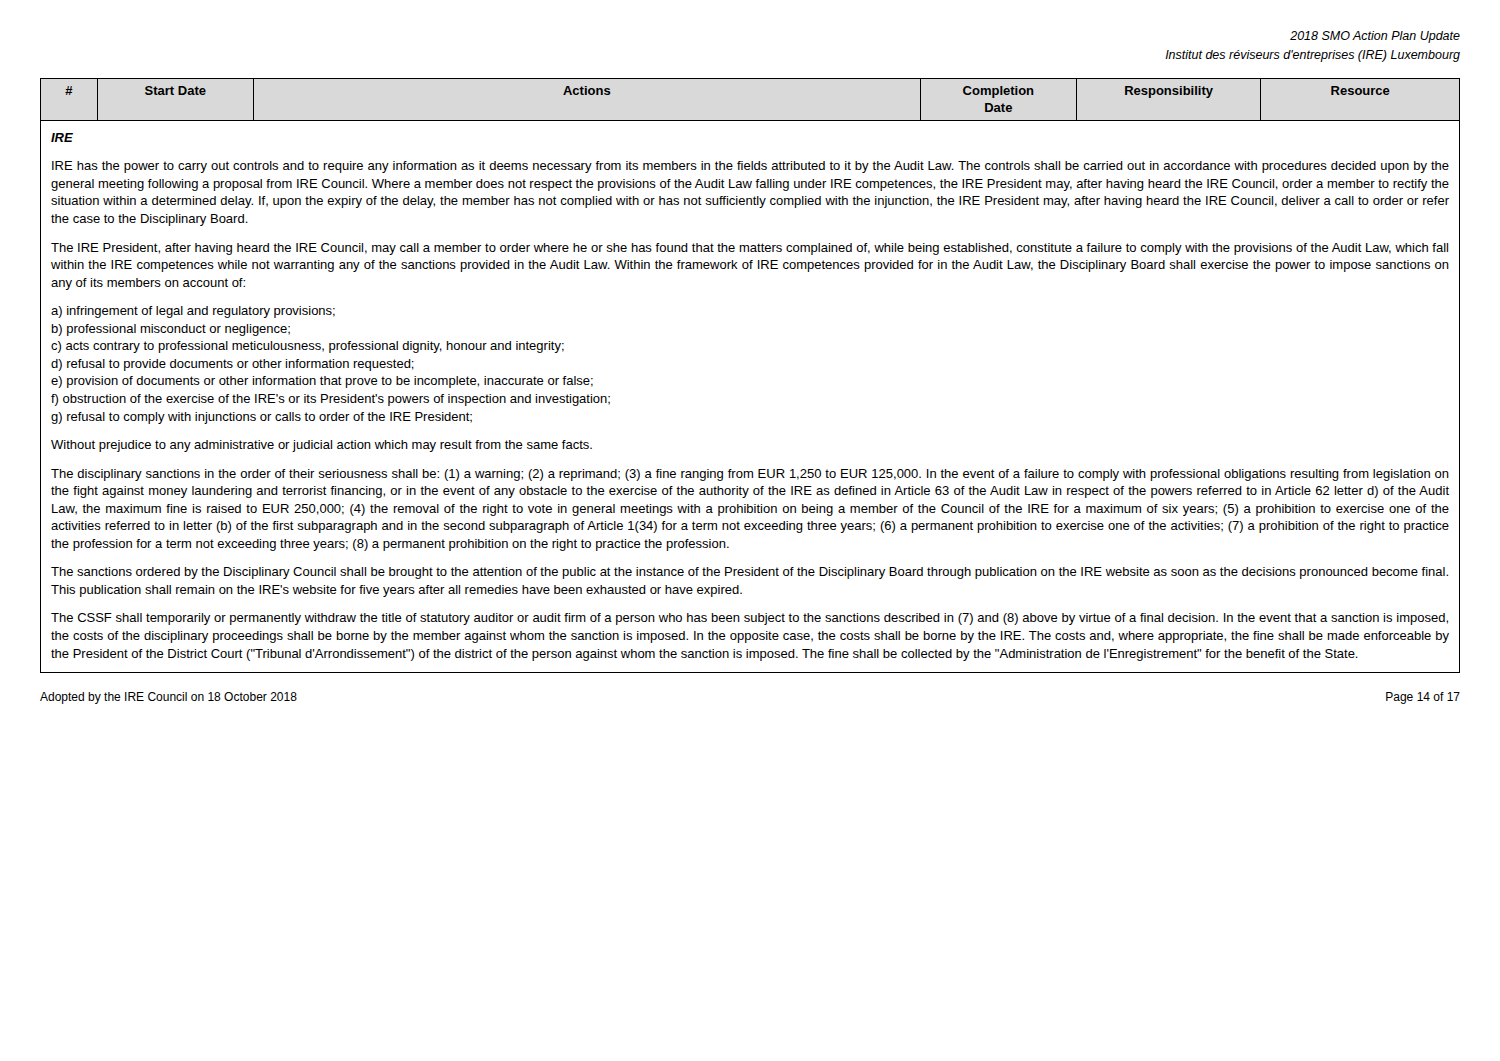2018 SMO Action Plan Update
Institut des réviseurs d'entreprises (IRE) Luxembourg
| # | Start Date | Actions | Completion Date | Responsibility | Resource |
| --- | --- | --- | --- | --- | --- |
| IRE IRE has the power to carry out controls and to require any information as it deems necessary from its members in the fields attributed to it by the Audit Law. The controls shall be carried out in accordance with procedures decided upon by the general meeting following a proposal from IRE Council. Where a member does not respect the provisions of the Audit Law falling under IRE competences, the IRE President may, after having heard the IRE Council, order a member to rectify the situation within a determined delay. If, upon the expiry of the delay, the member has not complied with or has not sufficiently complied with the injunction, the IRE President may, after having heard the IRE Council, deliver a call to order or refer the case to the Disciplinary Board. The IRE President, after having heard the IRE Council, may call a member to order where he or she has found that the matters complained of, while being established, constitute a failure to comply with the provisions of the Audit Law, which fall within the IRE competences while not warranting any of the sanctions provided in the Audit Law. Within the framework of IRE competences provided for in the Audit Law, the Disciplinary Board shall exercise the power to impose sanctions on any of its members on account of: a) infringement of legal and regulatory provisions; b) professional misconduct or negligence; c) acts contrary to professional meticulousness, professional dignity, honour and integrity; d) refusal to provide documents or other information requested; e) provision of documents or other information that prove to be incomplete, inaccurate or false; f) obstruction of the exercise of the IRE's or its President's powers of inspection and investigation; g) refusal to comply with injunctions or calls to order of the IRE President; Without prejudice to any administrative or judicial action which may result from the same facts. The disciplinary sanctions in the order of their seriousness shall be: (1) a warning; (2) a reprimand; (3) a fine ranging from EUR 1,250 to EUR 125,000. In the event of a failure to comply with professional obligations resulting from legislation on the fight against money laundering and terrorist financing, or in the event of any obstacle to the exercise of the authority of the IRE as defined in Article 63 of the Audit Law in respect of the powers referred to in Article 62 letter d) of the Audit Law, the maximum fine is raised to EUR 250,000; (4) the removal of the right to vote in general meetings with a prohibition on being a member of the Council of the IRE for a maximum of six years; (5) a prohibition to exercise one of the activities referred to in letter (b) of the first subparagraph and in the second subparagraph of Article 1(34) for a term not exceeding three years; (6) a permanent prohibition to exercise one of the activities; (7) a prohibition of the right to practice the profession for a term not exceeding three years; (8) a permanent prohibition on the right to practice the profession. The sanctions ordered by the Disciplinary Council shall be brought to the attention of the public at the instance of the President of the Disciplinary Board through publication on the IRE website as soon as the decisions pronounced become final. This publication shall remain on the IRE's website for five years after all remedies have been exhausted or have expired. The CSSF shall temporarily or permanently withdraw the title of statutory auditor or audit firm of a person who has been subject to the sanctions described in (7) and (8) above by virtue of a final decision. In the event that a sanction is imposed, the costs of the disciplinary proceedings shall be borne by the member against whom the sanction is imposed. In the opposite case, the costs shall be borne by the IRE. The costs and, where appropriate, the fine shall be made enforceable by the President of the District Court ("Tribunal d'Arrondissement") of the district of the person against whom the sanction is imposed. The fine shall be collected by the "Administration de l'Enregistrement" for the benefit of the State. |
Adopted by the IRE Council on 18 October 2018 Page 14 of 17